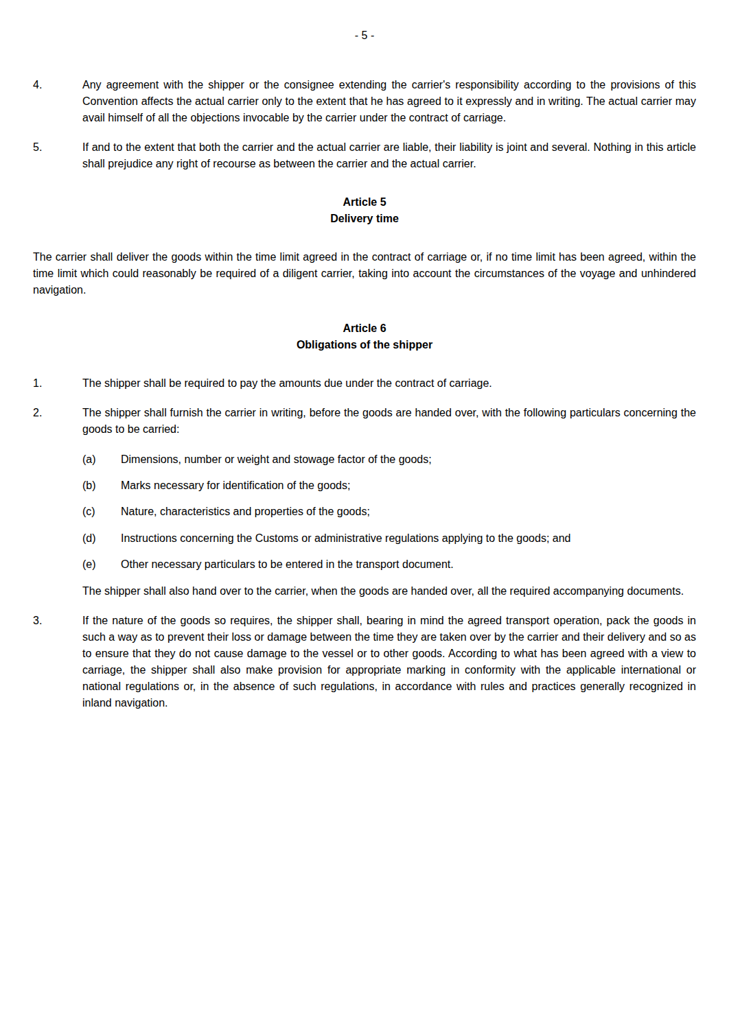- 5 -
4.
Any agreement with the shipper or the consignee extending the carrier's responsibility according to the provisions of this Convention affects the actual carrier only to the extent that he has agreed to it expressly and in writing. The actual carrier may avail himself of all the objections invocable by the carrier under the contract of carriage.
5.
If and to the extent that both the carrier and the actual carrier are liable, their liability is joint and several. Nothing in this article shall prejudice any right of recourse as between the carrier and the actual carrier.
Article 5
Delivery time
The carrier shall deliver the goods within the time limit agreed in the contract of carriage or, if no time limit has been agreed, within the time limit which could reasonably be required of a diligent carrier, taking into account the circumstances of the voyage and unhindered navigation.
Article 6
Obligations of the shipper
1.
The shipper shall be required to pay the amounts due under the contract of carriage.
2.
The shipper shall furnish the carrier in writing, before the goods are handed over, with the following particulars concerning the goods to be carried:
(a)
Dimensions, number or weight and stowage factor of the goods;
(b)
Marks necessary for identification of the goods;
(c)
Nature, characteristics and properties of the goods;
(d)
Instructions concerning the Customs or administrative regulations applying to the goods; and
(e)
Other necessary particulars to be entered in the transport document.
The shipper shall also hand over to the carrier, when the goods are handed over, all the required accompanying documents.
3.
If the nature of the goods so requires, the shipper shall, bearing in mind the agreed transport operation, pack the goods in such a way as to prevent their loss or damage between the time they are taken over by the carrier and their delivery and so as to ensure that they do not cause damage to the vessel or to other goods. According to what has been agreed with a view to carriage, the shipper shall also make provision for appropriate marking in conformity with the applicable international or national regulations or, in the absence of such regulations, in accordance with rules and practices generally recognized in inland navigation.